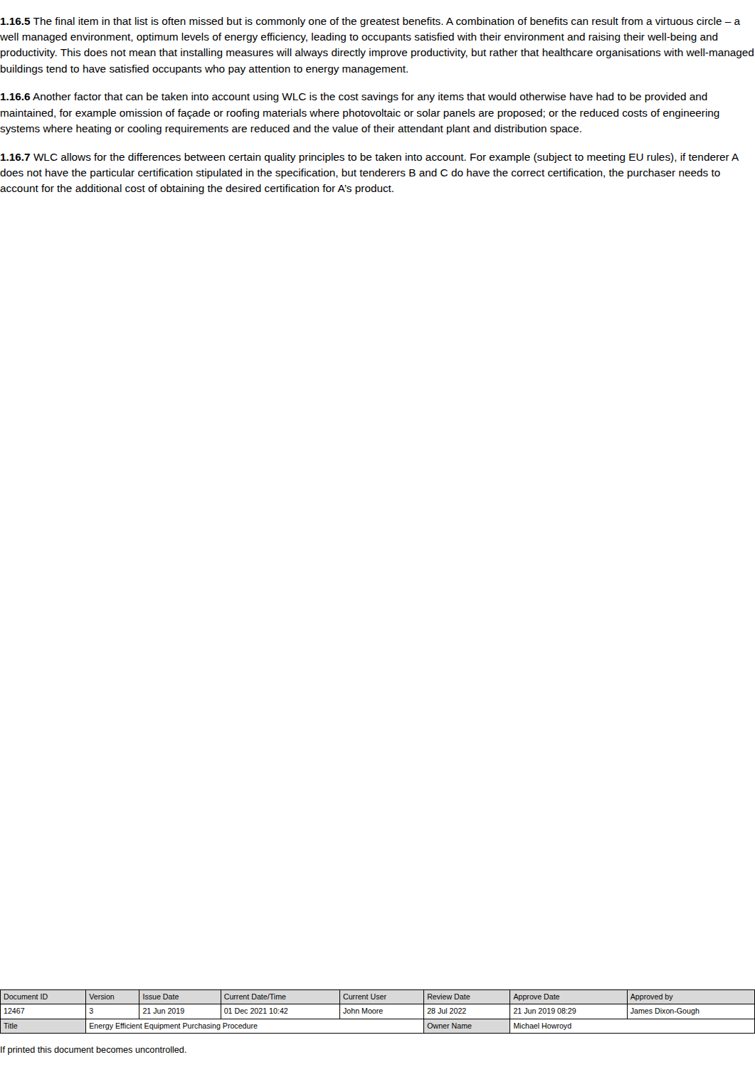1.16.5 The final item in that list is often missed but is commonly one of the greatest benefits. A combination of benefits can result from a virtuous circle – a well managed environment, optimum levels of energy efficiency, leading to occupants satisfied with their environment and raising their well-being and productivity. This does not mean that installing measures will always directly improve productivity, but rather that healthcare organisations with well-managed buildings tend to have satisfied occupants who pay attention to energy management.
1.16.6 Another factor that can be taken into account using WLC is the cost savings for any items that would otherwise have had to be provided and maintained, for example omission of façade or roofing materials where photovoltaic or solar panels are proposed; or the reduced costs of engineering systems where heating or cooling requirements are reduced and the value of their attendant plant and distribution space.
1.16.7 WLC allows for the differences between certain quality principles to be taken into account. For example (subject to meeting EU rules), if tenderer A does not have the particular certification stipulated in the specification, but tenderers B and C do have the correct certification, the purchaser needs to account for the additional cost of obtaining the desired certification for A’s product.
| Document ID | Version | Issue Date | Current Date/Time | Current User | Review Date | Approve Date | Approved by |
| --- | --- | --- | --- | --- | --- | --- | --- |
| 12467 | 3 | 21 Jun 2019 | 01 Dec 2021 10:42 | John Moore | 28 Jul 2022 | 21 Jun 2019 08:29 | James Dixon-Gough |
| Title | Energy Efficient Equipment Purchasing Procedure | Owner Name | Michael Howroyd |
If printed this document becomes uncontrolled.